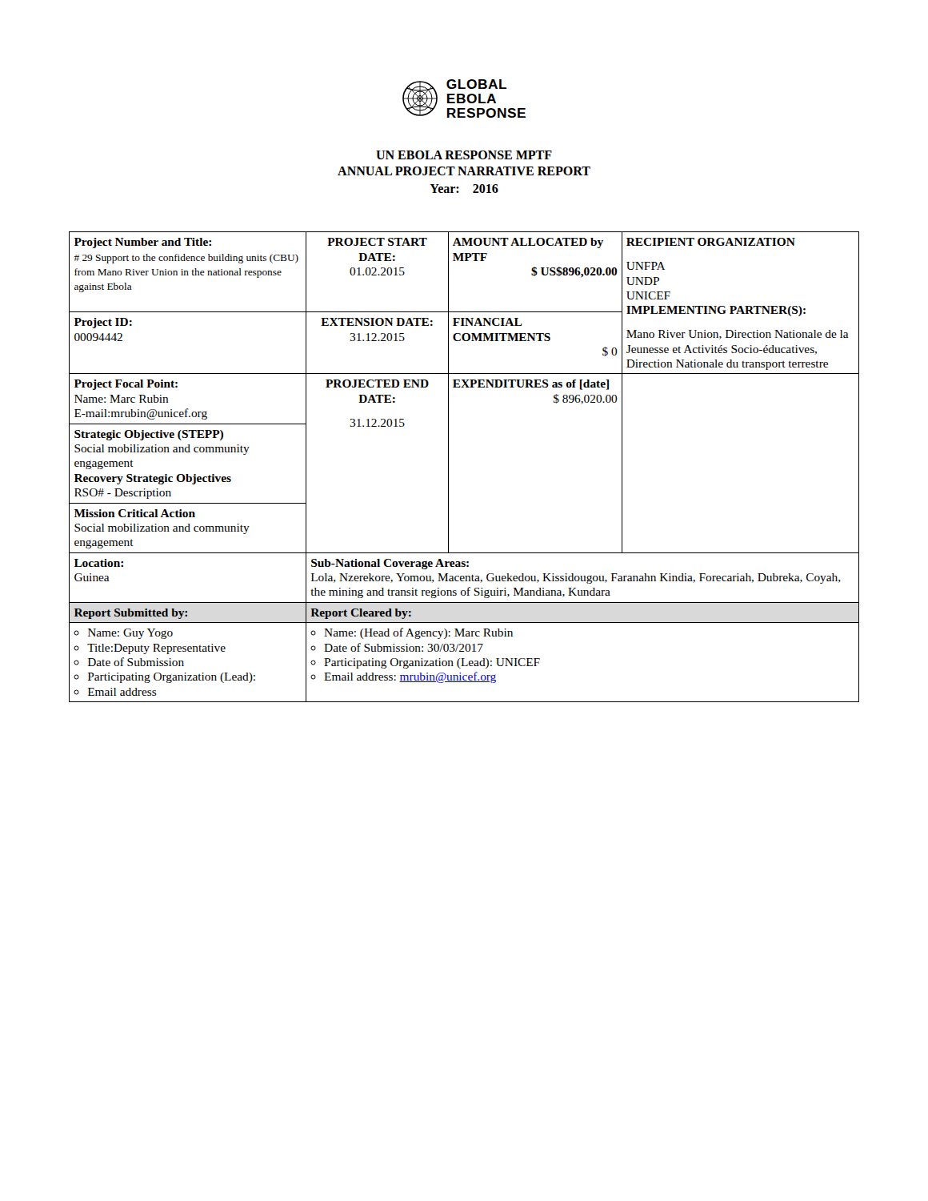GLOBAL
EBOLA
RESPONSE
UN EBOLA RESPONSE MPTF
ANNUAL PROJECT NARRATIVE REPORT
Year: 2016
| Project Number and Title: # 29 Support to the confidence building units (CBU) from Mano River Union in the national response against Ebola | PROJECT START DATE: 01.02.2015 | AMOUNT ALLOCATED by MPTF $ US$896,020.00 | RECIPIENT ORGANIZATION UNFPA UNDP UNICEF IMPLEMENTING PARTNER(S): Mano River Union, Direction Nationale de la Jeunesse et Activités Socio-éducatives, Direction Nationale du transport terrestre |
| Project ID: 00094442 | EXTENSION DATE: 31.12.2015 | FINANCIAL COMMITMENTS $ 0 |
| Project Focal Point: Name: Marc Rubin E-mail:mrubin@unicef.org | PROJECTED END DATE: 31.12.2015 | EXPENDITURES as of [date] $ 896,020.00 | |
| Strategic Objective (STEPP) Social mobilization and community engagement Recovery Strategic Objectives RSO# - Description |
| Mission Critical Action Social mobilization and community engagement |
| Location: Guinea | Sub-National Coverage Areas: Lola, Nzerekore, Yomou, Macenta, Guekedou, Kissidougou, Faranahn Kindia, Forecariah, Dubreka, Coyah, the mining and transit regions of Siguiri, Mandiana, Kundara |
| Report Submitted by: | Report Cleared by: |
| Name: Guy Yogo Title:Deputy Representative Date of Submission Participating Organization (Lead): Email address | Name: (Head of Agency): Marc Rubin Date of Submission: 30/03/2017 Participating Organization (Lead): UNICEF Email address: mrubin@unicef.org |